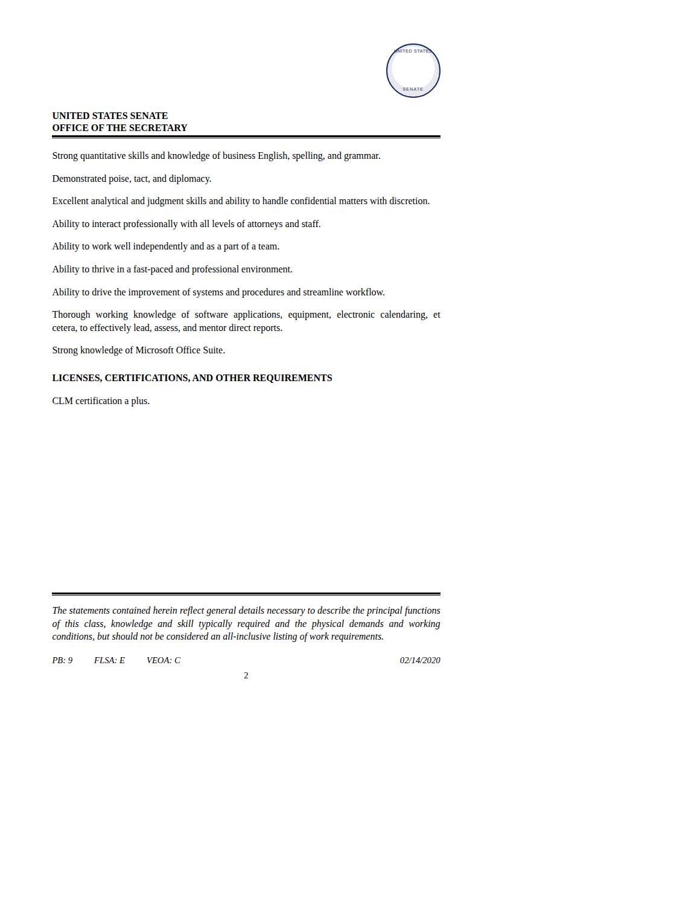UNITED STATES SENATE OFFICE OF THE SECRETARY
Strong quantitative skills and knowledge of business English, spelling, and grammar.
Demonstrated poise, tact, and diplomacy.
Excellent analytical and judgment skills and ability to handle confidential matters with discretion.
Ability to interact professionally with all levels of attorneys and staff.
Ability to work well independently and as a part of a team.
Ability to thrive in a fast-paced and professional environment.
Ability to drive the improvement of systems and procedures and streamline workflow.
Thorough working knowledge of software applications, equipment, electronic calendaring, et cetera, to effectively lead, assess, and mentor direct reports.
Strong knowledge of Microsoft Office Suite.
Licenses, Certifications, and Other Requirements
CLM certification a plus.
The statements contained herein reflect general details necessary to describe the principal functions of this class, knowledge and skill typically required and the physical demands and working conditions, but should not be considered an all-inclusive listing of work requirements.
PB: 9 FLSA: E VEOA: C
02/14/2020
2